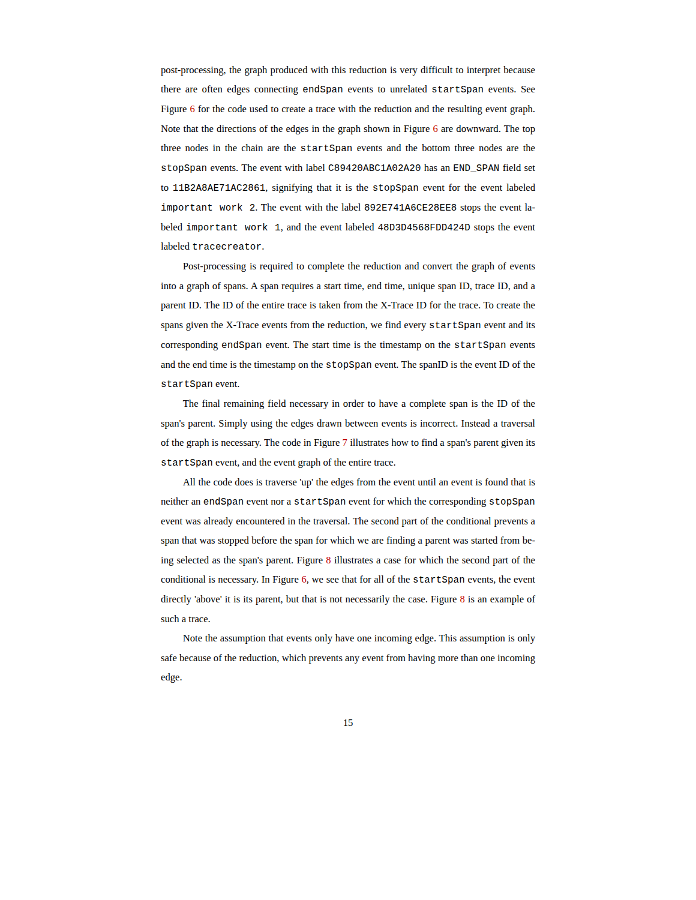post-processing, the graph produced with this reduction is very difficult to interpret because there are often edges connecting endSpan events to unrelated startSpan events. See Figure 6 for the code used to create a trace with the reduction and the resulting event graph. Note that the directions of the edges in the graph shown in Figure 6 are downward. The top three nodes in the chain are the startSpan events and the bottom three nodes are the stopSpan events. The event with label C89420ABC1A02A20 has an END_SPAN field set to 11B2A8AE71AC2861, signifying that it is the stopSpan event for the event labeled important work 2. The event with the label 892E741A6CE28EE8 stops the event labeled important work 1, and the event labeled 48D3D4568FDD424D stops the event labeled tracecreator.
Post-processing is required to complete the reduction and convert the graph of events into a graph of spans. A span requires a start time, end time, unique span ID, trace ID, and a parent ID. The ID of the entire trace is taken from the X-Trace ID for the trace. To create the spans given the X-Trace events from the reduction, we find every startSpan event and its corresponding endSpan event. The start time is the timestamp on the startSpan events and the end time is the timestamp on the stopSpan event. The spanID is the event ID of the startSpan event.
The final remaining field necessary in order to have a complete span is the ID of the span's parent. Simply using the edges drawn between events is incorrect. Instead a traversal of the graph is necessary. The code in Figure 7 illustrates how to find a span's parent given its startSpan event, and the event graph of the entire trace.
All the code does is traverse 'up' the edges from the event until an event is found that is neither an endSpan event nor a startSpan event for which the corresponding stopSpan event was already encountered in the traversal. The second part of the conditional prevents a span that was stopped before the span for which we are finding a parent was started from being selected as the span's parent. Figure 8 illustrates a case for which the second part of the conditional is necessary. In Figure 6, we see that for all of the startSpan events, the event directly 'above' it is its parent, but that is not necessarily the case. Figure 8 is an example of such a trace.
Note the assumption that events only have one incoming edge. This assumption is only safe because of the reduction, which prevents any event from having more than one incoming edge.
15